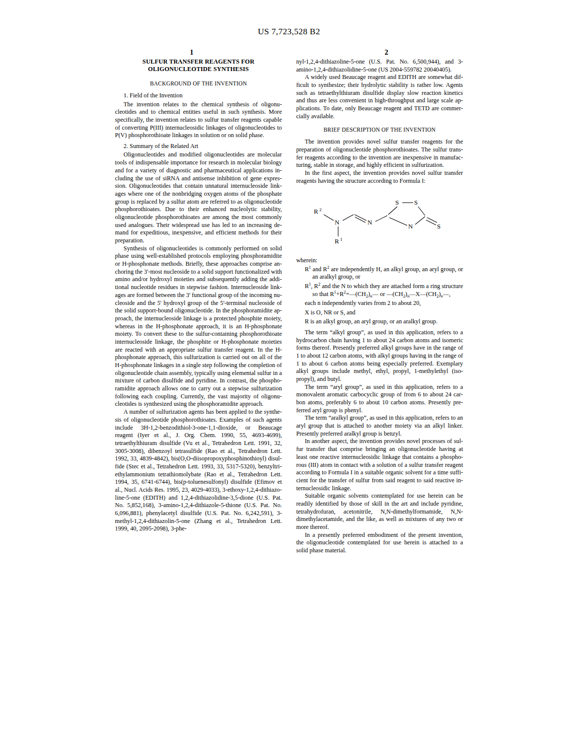US 7,723,528 B2
1 2
Sulfur Transfer Reagents for
Oligonucleotide Synthesis
Background of the Invention
1. Field of the Invention
The invention relates to the chemical synthesis of oligonucleotides and to chemical entities useful in such synthesis. More specifically, the invention relates to sulfur transfer reagents capable of converting P(III) internucleosidic linkages of oligonucleotides to P(V) phosphorothioate linkages in solution or on solid phase.
2. Summary of the Related Art
Oligonucleotides and modified oligonucleotides are molecular tools of indispensable importance for research in molecular biology and for a variety of diagnostic and pharmaceutical applications including the use of siRNA and antisense inhibition of gene expression. Oligonucleotides that contain unnatural internucleoside linkages where one of the nonbridging oxygen atoms of the phosphate group is replaced by a sulfur atom are referred to as oligonucleotide phosphorothioates. Due to their enhanced nucleolytic stability, oligonucleotide phosphorothioates are among the most commonly used analogues. Their widespread use has led to an increasing demand for expeditious, inexpensive, and efficient methods for their preparation.
Synthesis of oligonucleotides is commonly performed on solid phase using well-established protocols employing phosphoramidite or H-phosphonate methods. Briefly, these approaches comprise anchoring the 3'-most nucleoside to a solid support functionalized with amino and/or hydroxyl moieties and subsequently adding the additional nucleotide residues in stepwise fashion. Internucleoside linkages are formed between the 3' functional group of the incoming nucleoside and the 5' hydroxyl group of the 5'-terminal nucleoside of the solid support-bound oligonucleotide. In the phosphoramidite approach, the internucleoside linkage is a protected phosphite moiety, whereas in the H-phosphonate approach, it is an H-phosphonate moiety. To convert these to the sulfur-containing phosphorothioate internucleoside linkage, the phosphite or H-phosphonate moieties are reacted with an appropriate sulfur transfer reagent. In the H-phosphonate approach, this sulfurization is carried out on all of the H-phosphonate linkages in a single step following the completion of oligonucleotide chain assembly, typically using elemental sulfur in a mixture of carbon disulfide and pyridine. In contrast, the phosphoramidite approach allows one to carry out a stepwise sulfurization following each coupling. Currently, the vast majority of oligonucleotides is synthesized using the phosphoramidite approach.
A number of sulfurization agents has been applied to the synthesis of oligonucleotide phosphorothioates. Examples of such agents include 3H-1,2-benzodithiol-3-one-1,1-dioxide, or Beaucage reagent (Iyer et al., J. Org. Chem. 1990, 55, 4693-4699), tetraethylthiuram disulfide (Vu et al., Tetrahedron Lett. 1991, 32, 3005-3008), dibenzoyl tetrasulfide (Rao et al., Tetrahedron Lett. 1992, 33, 4839-4842), bis(O,O-diisopropoxyphosphinothioyl) disulfide (Stec et al., Tetrahedron Lett. 1993, 33, 5317-5320), benzyltriethylammonium tetrathiomolybate (Rao et al., Tetrahedron Lett. 1994, 35, 6741-6744), bis(p-toluenesulfonyl) disulfide (Efimov et al., Nucl. Acids Res. 1995, 23, 4029-4033), 3-ethoxy-1,2,4-dithiazoline-5-one (EDITH) and 1,2,4-dithiazolidine-3,5-dione (U.S. Pat. No. 5,852,168), 3-amino-1,2,4-dithiazole-5-thione (U.S. Pat. No. 6,096,881), phenylacetyl disulfide (U.S. Pat. No. 6,242,591), 3-methyl-1,2,4-dithiazolin-5-one (Zhang et al., Tetrahedron Lett. 1999, 40, 2095-2098), 3-phe-
nyl-1,2,4-dithiazoline-5-one (U.S. Pat. No. 6,500,944), and 3-amino-1,2,4-dithiazolidine-5-one (US 2004-559782 20040405).
A widely used Beaucage reagent and EDITH are somewhat difficult to synthesize; their hydrolytic stability is rather low. Agents such as tetraethylthiuram disulfide display slow reaction kinetics and thus are less convenient in high-throughput and large scale applications. To date, only Beaucage reagent and TETD are commercially available.
Brief Description of the Invention
The invention provides novel sulfur transfer reagents for the preparation of oligonucleotide phosphorothioates. The sulfur transfer reagents according to the invention are inexpensive in manufacturing, stable in storage, and highly efficient in sulfurization.
In the first aspect, the invention provides novel sulfur transfer reagents having the structure according to Formula I:
R 2 N R 1 N S S N S
wherein:
R1 and R2 are independently H, an alkyl group, an aryl group, or an aralkyl group, or
R1, R2 and the N to which they are attached form a ring structure so that R1+R2=—(CH2)n— or —(CH2)n—X—(CH2)n—,
each n independently varies from 2 to about 20,
X is O, NR or S, and
R is an alkyl group, an aryl group, or an aralkyl group.
The term “alkyl group”, as used in this application, refers to a hydrocarbon chain having 1 to about 24 carbon atoms and isomeric forms thereof. Presently preferred alkyl groups have in the range of 1 to about 12 carbon atoms, with alkyl groups having in the range of 1 to about 6 carbon atoms being especially preferred. Exemplary alkyl groups include methyl, ethyl, propyl, 1-methylethyl (isopropyl), and butyl.
The term “aryl group”, as used in this application, refers to a monovalent aromatic carbocyclic group of from 6 to about 24 carbon atoms, preferably 6 to about 10 carbon atoms. Presently preferred aryl group is phenyl.
The term “aralkyl group”, as used in this application, refers to an aryl group that is attached to another moiety via an alkyl linker. Presently preferred aralkyl group is benzyl.
In another aspect, the invention provides novel processes of sulfur transfer that comprise bringing an oligonucleotide having at least one reactive internucleosidic linkage that contains a phosphorous (III) atom in contact with a solution of a sulfur transfer reagent according to Formula I in a suitable organic solvent for a time sufficient for the transfer of sulfur from said reagent to said reactive internucleosidic linkage.
Suitable organic solvents contemplated for use herein can be readily identified by those of skill in the art and include pyridine, tetrahydrofuran, acetonitrile, N,N-dimethylformamide, N,N-dimethylacetamide, and the like, as well as mixtures of any two or more thereof.
In a presently preferred embodiment of the present invention, the oligonucleotide contemplated for use herein is attached to a solid phase material.